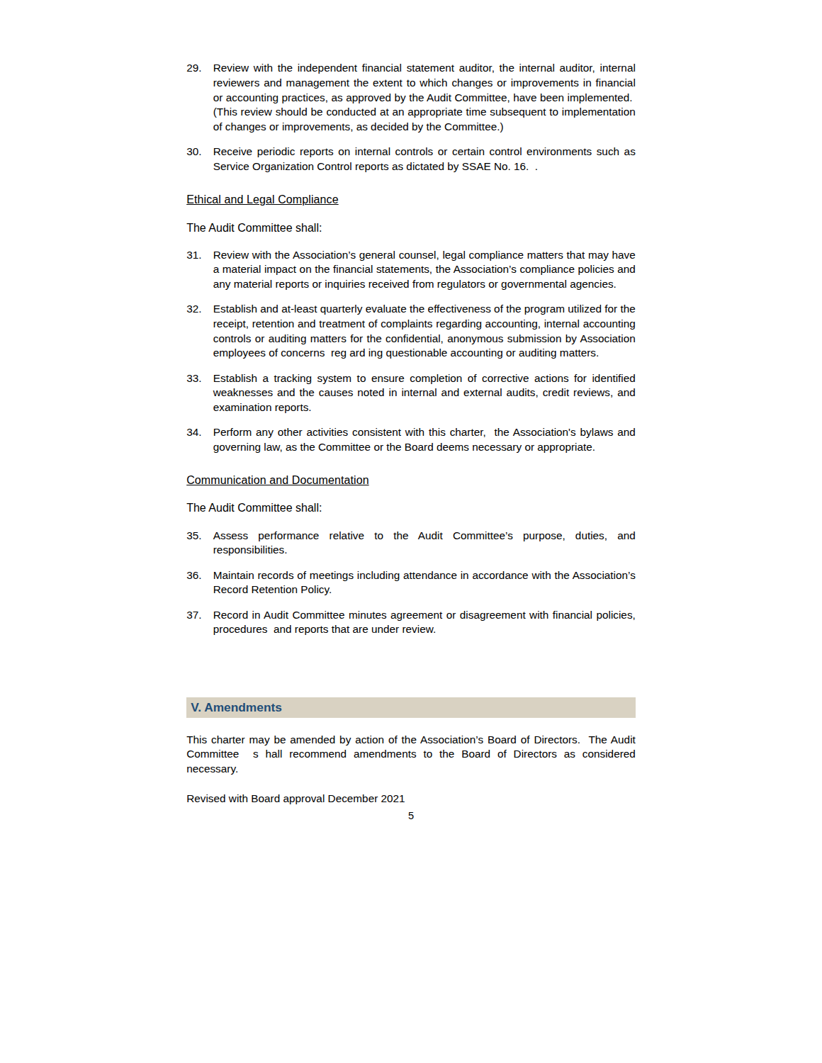29. Review with the independent financial statement auditor, the internal auditor, internal reviewers and management the extent to which changes or improvements in financial or accounting practices, as approved by the Audit Committee, have been implemented. (This review should be conducted at an appropriate time subsequent to implementation of changes or improvements, as decided by the Committee.)
30. Receive periodic reports on internal controls or certain control environments such as Service Organization Control reports as dictated by SSAE No. 16. .
Ethical and Legal Compliance
The Audit Committee shall:
31. Review with the Association’s general counsel, legal compliance matters that may have a material impact on the financial statements, the Association’s compliance policies and any material reports or inquiries received from regulators or governmental agencies.
32. Establish and at-least quarterly evaluate the effectiveness of the program utilized for the receipt, retention and treatment of complaints regarding accounting, internal accounting controls or auditing matters for the confidential, anonymous submission by Association employees of concerns reg ard ing questionable accounting or auditing matters.
33. Establish a tracking system to ensure completion of corrective actions for identified weaknesses and the causes noted in internal and external audits, credit reviews, and examination reports.
34. Perform any other activities consistent with this charter, the Association's bylaws and governing law, as the Committee or the Board deems necessary or appropriate.
Communication and Documentation
The Audit Committee shall:
35. Assess performance relative to the Audit Committee’s purpose, duties, and responsibilities.
36. Maintain records of meetings including attendance in accordance with the Association’s Record Retention Policy.
37. Record in Audit Committee minutes agreement or disagreement with financial policies, procedures and reports that are under review.
V. Amendments
This charter may be amended by action of the Association’s Board of Directors. The Audit Committee s hall recommend amendments to the Board of Directors as considered necessary.
Revised with Board approval December 2021
5